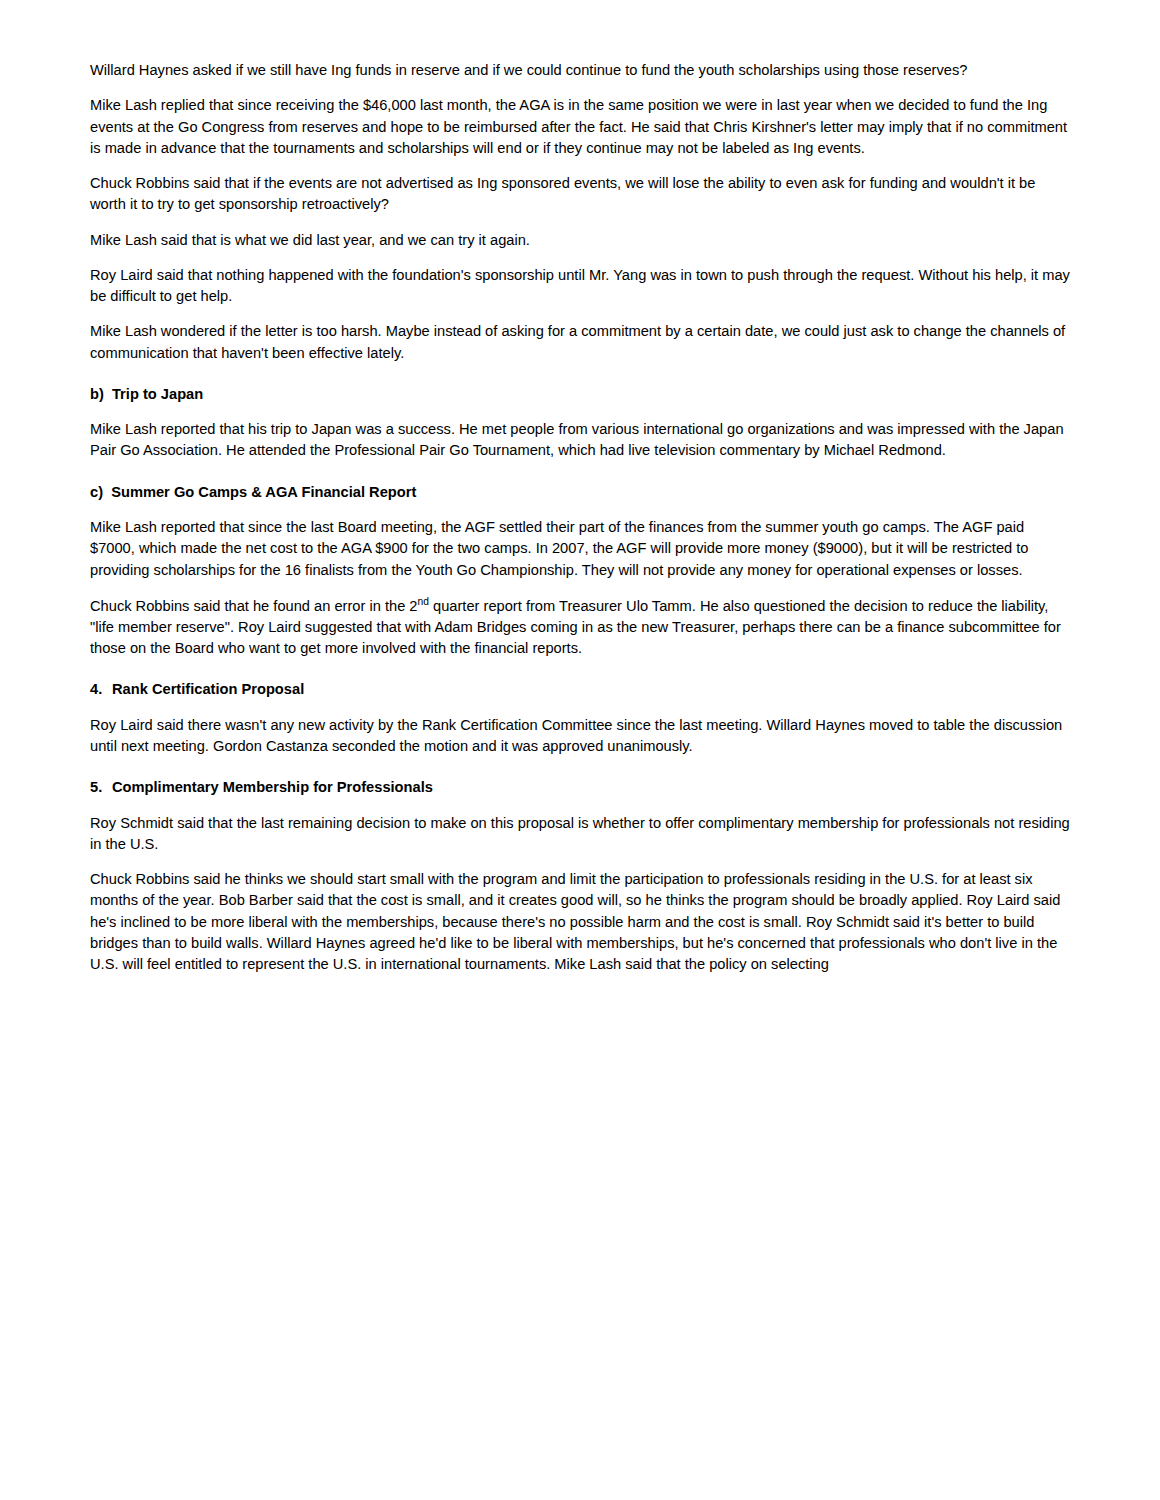Willard Haynes asked if we still have Ing funds in reserve and if we could continue to fund the youth scholarships using those reserves?
Mike Lash replied that since receiving the $46,000 last month, the AGA is in the same position we were in last year when we decided to fund the Ing events at the Go Congress from reserves and hope to be reimbursed after the fact. He said that Chris Kirshner's letter may imply that if no commitment is made in advance that the tournaments and scholarships will end or if they continue may not be labeled as Ing events.
Chuck Robbins said that if the events are not advertised as Ing sponsored events, we will lose the ability to even ask for funding and wouldn't it be worth it to try to get sponsorship retroactively?
Mike Lash said that is what we did last year, and we can try it again.
Roy Laird said that nothing happened with the foundation's sponsorship until Mr. Yang was in town to push through the request. Without his help, it may be difficult to get help.
Mike Lash wondered if the letter is too harsh. Maybe instead of asking for a commitment by a certain date, we could just ask to change the channels of communication that haven't been effective lately.
b) Trip to Japan
Mike Lash reported that his trip to Japan was a success. He met people from various international go organizations and was impressed with the Japan Pair Go Association. He attended the Professional Pair Go Tournament, which had live television commentary by Michael Redmond.
c) Summer Go Camps & AGA Financial Report
Mike Lash reported that since the last Board meeting, the AGF settled their part of the finances from the summer youth go camps. The AGF paid $7000, which made the net cost to the AGA $900 for the two camps. In 2007, the AGF will provide more money ($9000), but it will be restricted to providing scholarships for the 16 finalists from the Youth Go Championship. They will not provide any money for operational expenses or losses.
Chuck Robbins said that he found an error in the 2nd quarter report from Treasurer Ulo Tamm. He also questioned the decision to reduce the liability, "life member reserve". Roy Laird suggested that with Adam Bridges coming in as the new Treasurer, perhaps there can be a finance subcommittee for those on the Board who want to get more involved with the financial reports.
4. Rank Certification Proposal
Roy Laird said there wasn't any new activity by the Rank Certification Committee since the last meeting. Willard Haynes moved to table the discussion until next meeting. Gordon Castanza seconded the motion and it was approved unanimously.
5. Complimentary Membership for Professionals
Roy Schmidt said that the last remaining decision to make on this proposal is whether to offer complimentary membership for professionals not residing in the U.S.
Chuck Robbins said he thinks we should start small with the program and limit the participation to professionals residing in the U.S. for at least six months of the year. Bob Barber said that the cost is small, and it creates good will, so he thinks the program should be broadly applied. Roy Laird said he's inclined to be more liberal with the memberships, because there's no possible harm and the cost is small. Roy Schmidt said it's better to build bridges than to build walls. Willard Haynes agreed he'd like to be liberal with memberships, but he's concerned that professionals who don't live in the U.S. will feel entitled to represent the U.S. in international tournaments. Mike Lash said that the policy on selecting